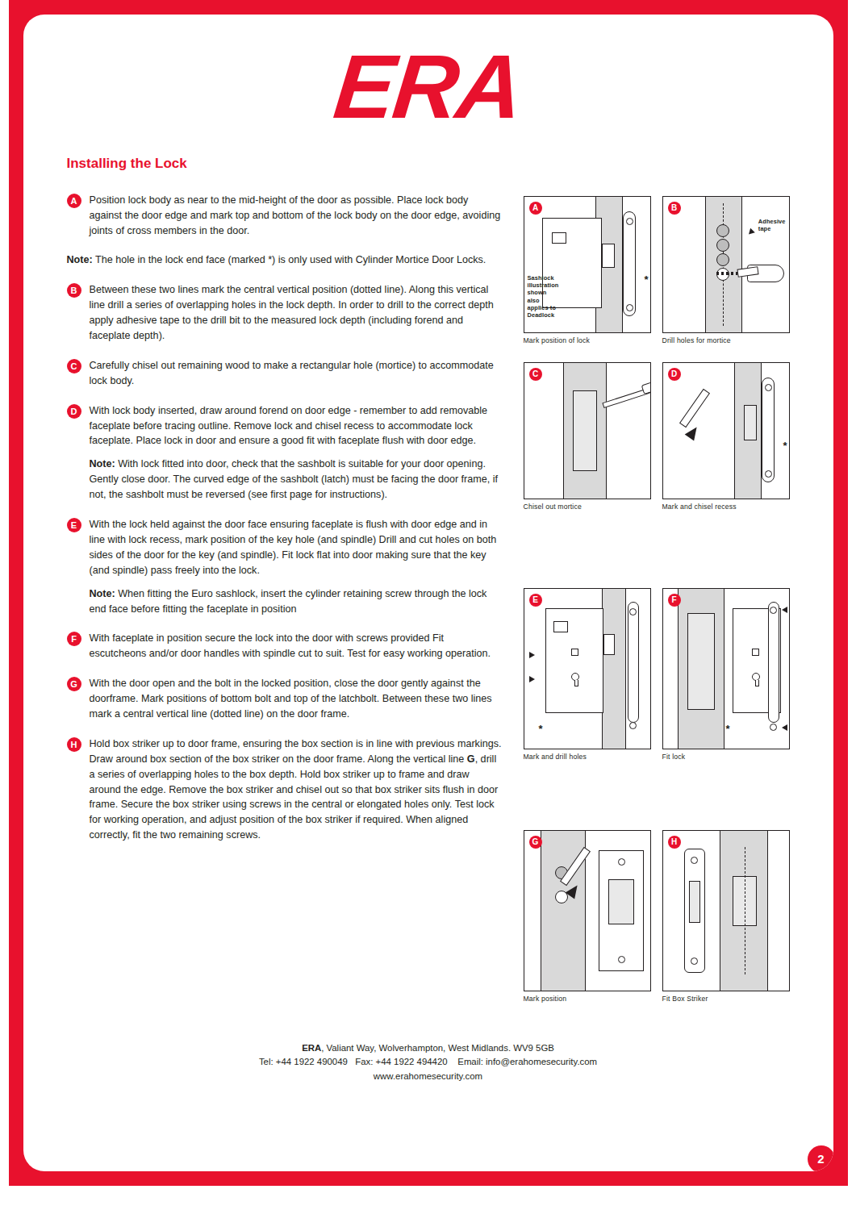ERA
Installing the Lock
A
Position lock body as near to the mid-height of the door as possible. Place lock body against the door edge and mark top and bottom of the lock body on the door edge, avoiding joints of cross members in the door.
Note: The hole in the lock end face (marked *) is only used with Cylinder Mortice Door Locks.
B
Between these two lines mark the central vertical position (dotted line). Along this vertical line drill a series of overlapping holes in the lock depth. In order to drill to the correct depth apply adhesive tape to the drill bit to the measured lock depth (including forend and faceplate depth).
C
Carefully chisel out remaining wood to make a rectangular hole (mortice) to accommodate lock body.
D
With lock body inserted, draw around forend on door edge - remember to add removable faceplate before tracing outline. Remove lock and chisel recess to accommodate lock faceplate. Place lock in door and ensure a good fit with faceplate flush with door edge.
Note: With lock fitted into door, check that the sashbolt is suitable for your door opening. Gently close door. The curved edge of the sashbolt (latch) must be facing the door frame, if not, the sashbolt must be reversed (see first page for instructions).
E
With the lock held against the door face ensuring faceplate is flush with door edge and in line with lock recess, mark position of the key hole (and spindle) Drill and cut holes on both sides of the door for the key (and spindle). Fit lock flat into door making sure that the key (and spindle) pass freely into the lock.
Note: When fitting the Euro sashlock, insert the cylinder retaining screw through the lock end face before fitting the faceplate in position
F
With faceplate in position secure the lock into the door with screws provided Fit escutcheons and/or door handles with spindle cut to suit. Test for easy working operation.
G
With the door open and the bolt in the locked position, close the door gently against the doorframe. Mark positions of bottom bolt and top of the latchbolt. Between these two lines mark a central vertical line (dotted line) on the door frame.
H
Hold box striker up to door frame, ensuring the box section is in line with previous markings. Draw around box section of the box striker on the door frame. Along the vertical line G, drill a series of overlapping holes to the box depth. Hold box striker up to frame and draw around the edge. Remove the box striker and chisel out so that box striker sits flush in door frame. Secure the box striker using screws in the central or elongated holes only. Test lock for working operation, and adjust position of the box striker if required. When aligned correctly, fit the two remaining screws.
A
*
Sashlock
illustration
shown
also
applies to
Deadlock
Mark position of lock
B
Adhesive
tape
Drill holes for mortice
C
Chisel out mortice
D
*
Mark and chisel recess
E
*
Mark and drill holes
F
*
Fit lock
G
Mark position
H
Fit Box Striker
ERA, Valiant Way, Wolverhampton, West Midlands. WV9 5GB
Tel: +44 1922 490049 Fax: +44 1922 494420 Email: info@erahomesecurity.com
www.erahomesecurity.com
2